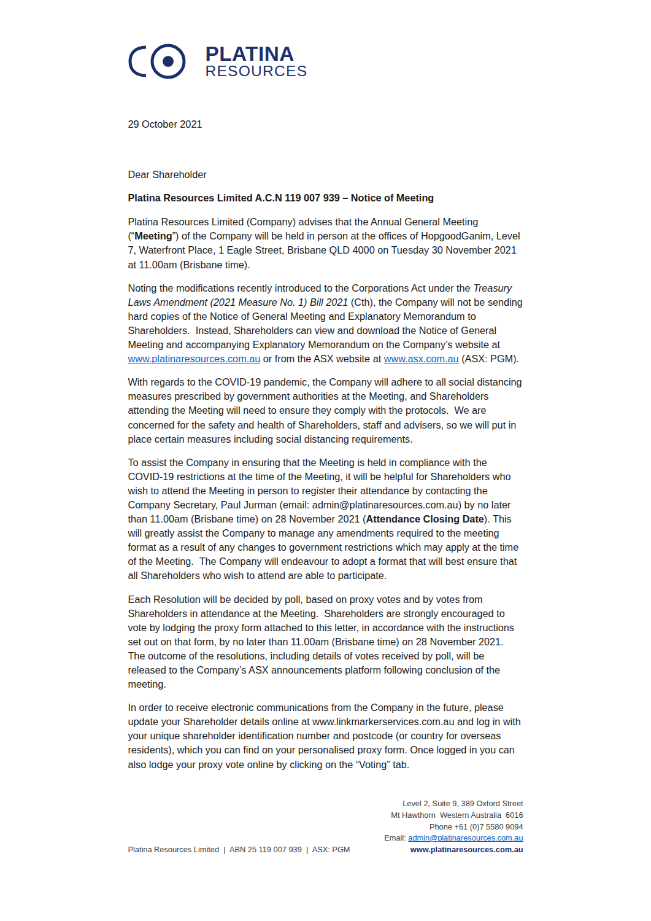PLATINA
RESOURCES
29 October 2021
Dear Shareholder
Platina Resources Limited A.C.N 119 007 939 – Notice of Meeting
Platina Resources Limited (Company) advises that the Annual General Meeting (“Meeting”) of the Company will be held in person at the offices of HopgoodGanim, Level 7, Waterfront Place, 1 Eagle Street, Brisbane QLD 4000 on Tuesday 30 November 2021 at 11.00am (Brisbane time).
Noting the modifications recently introduced to the Corporations Act under the Treasury Laws Amendment (2021 Measure No. 1) Bill 2021 (Cth), the Company will not be sending hard copies of the Notice of General Meeting and Explanatory Memorandum to Shareholders. Instead, Shareholders can view and download the Notice of General Meeting and accompanying Explanatory Memorandum on the Company’s website at www.platinaresources.com.au or from the ASX website at www.asx.com.au (ASX: PGM).
With regards to the COVID-19 pandemic, the Company will adhere to all social distancing measures prescribed by government authorities at the Meeting, and Shareholders attending the Meeting will need to ensure they comply with the protocols. We are concerned for the safety and health of Shareholders, staff and advisers, so we will put in place certain measures including social distancing requirements.
To assist the Company in ensuring that the Meeting is held in compliance with the COVID-19 restrictions at the time of the Meeting, it will be helpful for Shareholders who wish to attend the Meeting in person to register their attendance by contacting the Company Secretary, Paul Jurman (email: admin@platinaresources.com.au) by no later than 11.00am (Brisbane time) on 28 November 2021 (Attendance Closing Date). This will greatly assist the Company to manage any amendments required to the meeting format as a result of any changes to government restrictions which may apply at the time of the Meeting. The Company will endeavour to adopt a format that will best ensure that all Shareholders who wish to attend are able to participate.
Each Resolution will be decided by poll, based on proxy votes and by votes from Shareholders in attendance at the Meeting. Shareholders are strongly encouraged to vote by lodging the proxy form attached to this letter, in accordance with the instructions set out on that form, by no later than 11.00am (Brisbane time) on 28 November 2021. The outcome of the resolutions, including details of votes received by poll, will be released to the Company’s ASX announcements platform following conclusion of the meeting.
In order to receive electronic communications from the Company in the future, please update your Shareholder details online at www.linkmarkerservices.com.au and log in with your unique shareholder identification number and postcode (or country for overseas residents), which you can find on your personalised proxy form. Once logged in you can also lodge your proxy vote online by clicking on the “Voting” tab.
Platina Resources Limited | ABN 25 119 007 939 | ASX: PGM
Level 2, Suite 9, 389 Oxford Street
Mt Hawthorn Western Australia 6016
Phone +61 (0)7 5580 9094
Email: admin@platinaresources.com.au
www.platinaresources.com.au